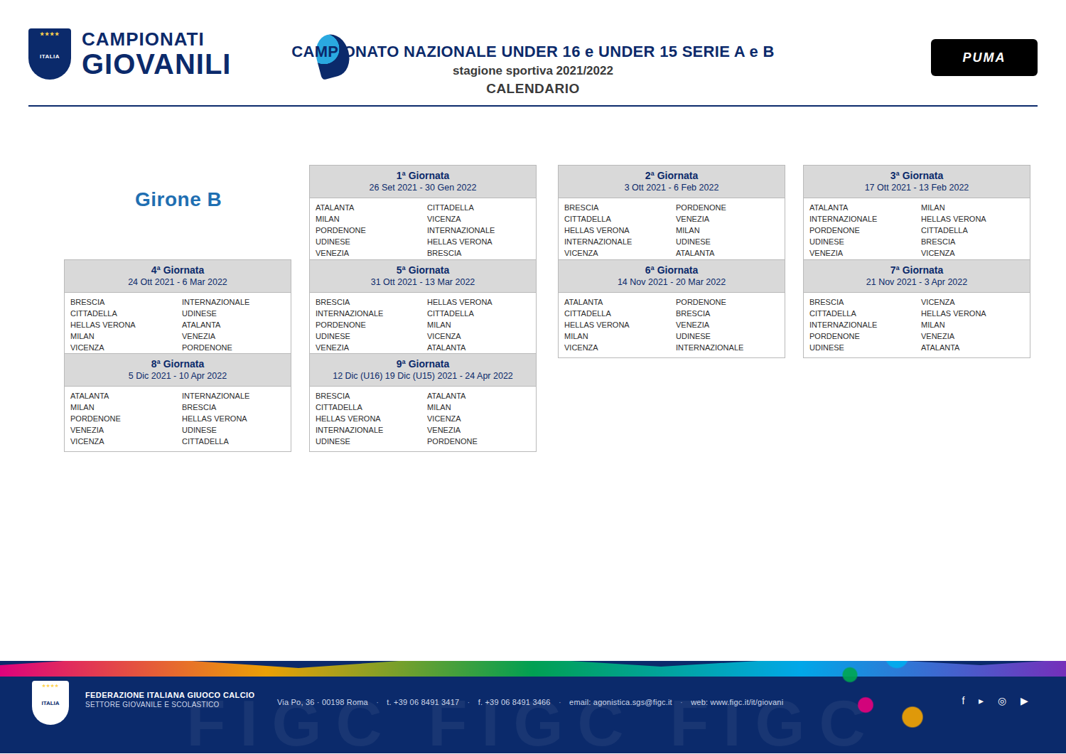★★★★
ITALIA
CAMPIONATI
GIOVANILI
CAMPIONATO NAZIONALE UNDER 16 e UNDER 15 SERIE A e B
stagione sportiva 2021/2022
CALENDARIO
PUMA
Girone B
1ª Giornata
26 Set 2021 - 30 Gen 2022
| ATALANTA | CITTADELLA |
| MILAN | VICENZA |
| PORDENONE | INTERNAZIONALE |
| UDINESE | HELLAS VERONA |
| VENEZIA | BRESCIA |
2ª Giornata
3 Ott 2021 - 6 Feb 2022
| BRESCIA | PORDENONE |
| CITTADELLA | VENEZIA |
| HELLAS VERONA | MILAN |
| INTERNAZIONALE | UDINESE |
| VICENZA | ATALANTA |
3ª Giornata
17 Ott 2021 - 13 Feb 2022
| ATALANTA | MILAN |
| INTERNAZIONALE | HELLAS VERONA |
| PORDENONE | CITTADELLA |
| UDINESE | BRESCIA |
| VENEZIA | VICENZA |
4ª Giornata
24 Ott 2021 - 6 Mar 2022
| BRESCIA | INTERNAZIONALE |
| CITTADELLA | UDINESE |
| HELLAS VERONA | ATALANTA |
| MILAN | VENEZIA |
| VICENZA | PORDENONE |
5ª Giornata
31 Ott 2021 - 13 Mar 2022
| BRESCIA | HELLAS VERONA |
| INTERNAZIONALE | CITTADELLA |
| PORDENONE | MILAN |
| UDINESE | VICENZA |
| VENEZIA | ATALANTA |
6ª Giornata
14 Nov 2021 - 20 Mar 2022
| ATALANTA | PORDENONE |
| CITTADELLA | BRESCIA |
| HELLAS VERONA | VENEZIA |
| MILAN | UDINESE |
| VICENZA | INTERNAZIONALE |
7ª Giornata
21 Nov 2021 - 3 Apr 2022
| BRESCIA | VICENZA |
| CITTADELLA | HELLAS VERONA |
| INTERNAZIONALE | MILAN |
| PORDENONE | VENEZIA |
| UDINESE | ATALANTA |
8ª Giornata
5 Dic 2021 - 10 Apr 2022
| ATALANTA | INTERNAZIONALE |
| MILAN | BRESCIA |
| PORDENONE | HELLAS VERONA |
| VENEZIA | UDINESE |
| VICENZA | CITTADELLA |
9ª Giornata
12 Dic (U16) 19 Dic (U15) 2021 - 24 Apr 2022
| BRESCIA | ATALANTA |
| CITTADELLA | MILAN |
| HELLAS VERONA | VICENZA |
| INTERNAZIONALE | VENEZIA |
| UDINESE | PORDENONE |
FIGC FIGC FIGC
★★★★
ITALIA
FEDERAZIONE ITALIANA GIUOCO CALCIO
SETTORE GIOVANILE E SCOLASTICO
Via Po, 36 · 00198 Roma · t. +39 06 8491 3417 · f. +39 06 8491 3466 · email: agonistica.sgs@figc.it · web: www.figc.it/it/giovani
f ▸ ◎ ▶